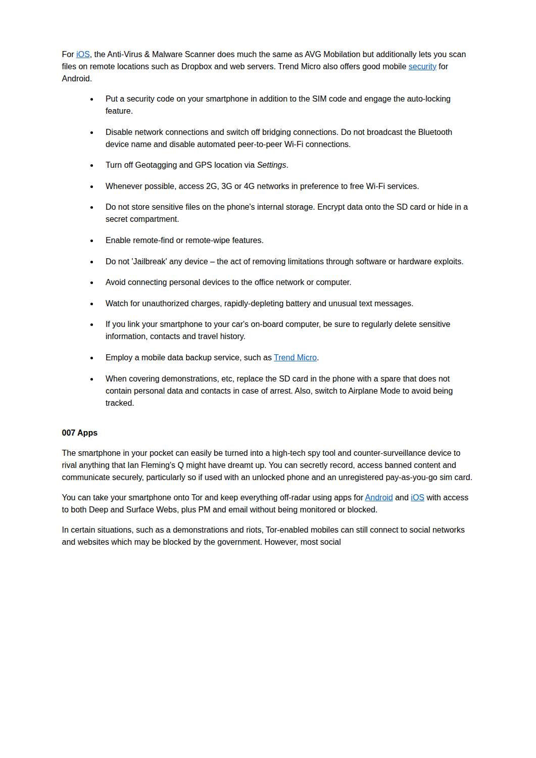For iOS, the Anti-Virus & Malware Scanner does much the same as AVG Mobilation but additionally lets you scan files on remote locations such as Dropbox and web servers. Trend Micro also offers good mobile security for Android.
Put a security code on your smartphone in addition to the SIM code and engage the auto-locking feature.
Disable network connections and switch off bridging connections. Do not broadcast the Bluetooth device name and disable automated peer-to-peer Wi-Fi connections.
Turn off Geotagging and GPS location via Settings.
Whenever possible, access 2G, 3G or 4G networks in preference to free Wi-Fi services.
Do not store sensitive files on the phone's internal storage. Encrypt data onto the SD card or hide in a secret compartment.
Enable remote-find or remote-wipe features.
Do not 'Jailbreak' any device – the act of removing limitations through software or hardware exploits.
Avoid connecting personal devices to the office network or computer.
Watch for unauthorized charges, rapidly-depleting battery and unusual text messages.
If you link your smartphone to your car's on-board computer, be sure to regularly delete sensitive information, contacts and travel history.
Employ a mobile data backup service, such as Trend Micro.
When covering demonstrations, etc, replace the SD card in the phone with a spare that does not contain personal data and contacts in case of arrest. Also, switch to Airplane Mode to avoid being tracked.
007 Apps
The smartphone in your pocket can easily be turned into a high-tech spy tool and counter-surveillance device to rival anything that Ian Fleming's Q might have dreamt up. You can secretly record, access banned content and communicate securely, particularly so if used with an unlocked phone and an unregistered pay-as-you-go sim card.
You can take your smartphone onto Tor and keep everything off-radar using apps for Android and iOS with access to both Deep and Surface Webs, plus PM and email without being monitored or blocked.
In certain situations, such as a demonstrations and riots, Tor-enabled mobiles can still connect to social networks and websites which may be blocked by the government. However, most social